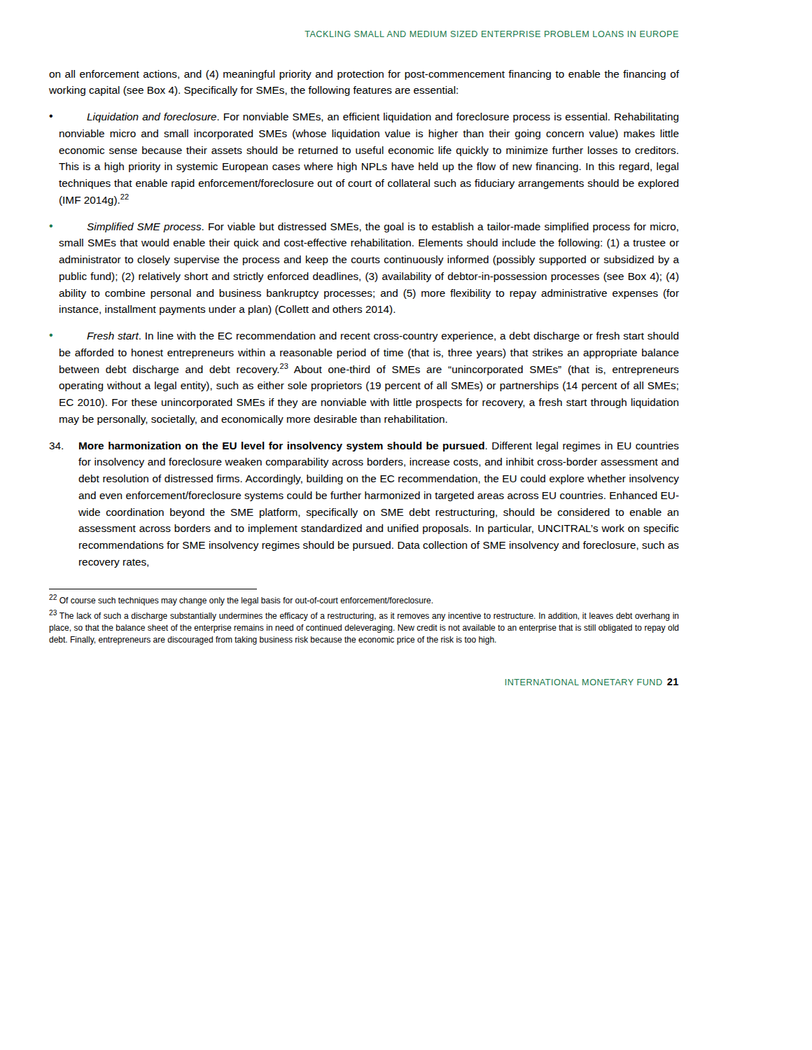TACKLING SMALL AND MEDIUM SIZED ENTERPRISE PROBLEM LOANS IN EUROPE
on all enforcement actions, and (4) meaningful priority and protection for post-commencement financing to enable the financing of working capital (see Box 4). Specifically for SMEs, the following features are essential:
•
Liquidation and foreclosure. For nonviable SMEs, an efficient liquidation and foreclosure process is essential. Rehabilitating nonviable micro and small incorporated SMEs (whose liquidation value is higher than their going concern value) makes little economic sense because their assets should be returned to useful economic life quickly to minimize further losses to creditors. This is a high priority in systemic European cases where high NPLs have held up the flow of new financing. In this regard, legal techniques that enable rapid enforcement/foreclosure out of court of collateral such as fiduciary arrangements should be explored (IMF 2014g).22
•
Simplified SME process. For viable but distressed SMEs, the goal is to establish a tailor-made simplified process for micro, small SMEs that would enable their quick and cost-effective rehabilitation. Elements should include the following: (1) a trustee or administrator to closely supervise the process and keep the courts continuously informed (possibly supported or subsidized by a public fund); (2) relatively short and strictly enforced deadlines, (3) availability of debtor-in-possession processes (see Box 4); (4) ability to combine personal and business bankruptcy processes; and (5) more flexibility to repay administrative expenses (for instance, installment payments under a plan) (Collett and others 2014).
•
Fresh start. In line with the EC recommendation and recent cross-country experience, a debt discharge or fresh start should be afforded to honest entrepreneurs within a reasonable period of time (that is, three years) that strikes an appropriate balance between debt discharge and debt recovery.23 About one-third of SMEs are “unincorporated SMEs” (that is, entrepreneurs operating without a legal entity), such as either sole proprietors (19 percent of all SMEs) or partnerships (14 percent of all SMEs; EC 2010). For these unincorporated SMEs if they are nonviable with little prospects for recovery, a fresh start through liquidation may be personally, societally, and economically more desirable than rehabilitation.
34.
More harmonization on the EU level for insolvency system should be pursued. Different legal regimes in EU countries for insolvency and foreclosure weaken comparability across borders, increase costs, and inhibit cross-border assessment and debt resolution of distressed firms. Accordingly, building on the EC recommendation, the EU could explore whether insolvency and even enforcement/foreclosure systems could be further harmonized in targeted areas across EU countries. Enhanced EU-wide coordination beyond the SME platform, specifically on SME debt restructuring, should be considered to enable an assessment across borders and to implement standardized and unified proposals. In particular, UNCITRAL’s work on specific recommendations for SME insolvency regimes should be pursued. Data collection of SME insolvency and foreclosure, such as recovery rates,
22 Of course such techniques may change only the legal basis for out-of-court enforcement/foreclosure.
23 The lack of such a discharge substantially undermines the efficacy of a restructuring, as it removes any incentive to restructure. In addition, it leaves debt overhang in place, so that the balance sheet of the enterprise remains in need of continued deleveraging. New credit is not available to an enterprise that is still obligated to repay old debt. Finally, entrepreneurs are discouraged from taking business risk because the economic price of the risk is too high.
INTERNATIONAL MONETARY FUND 21